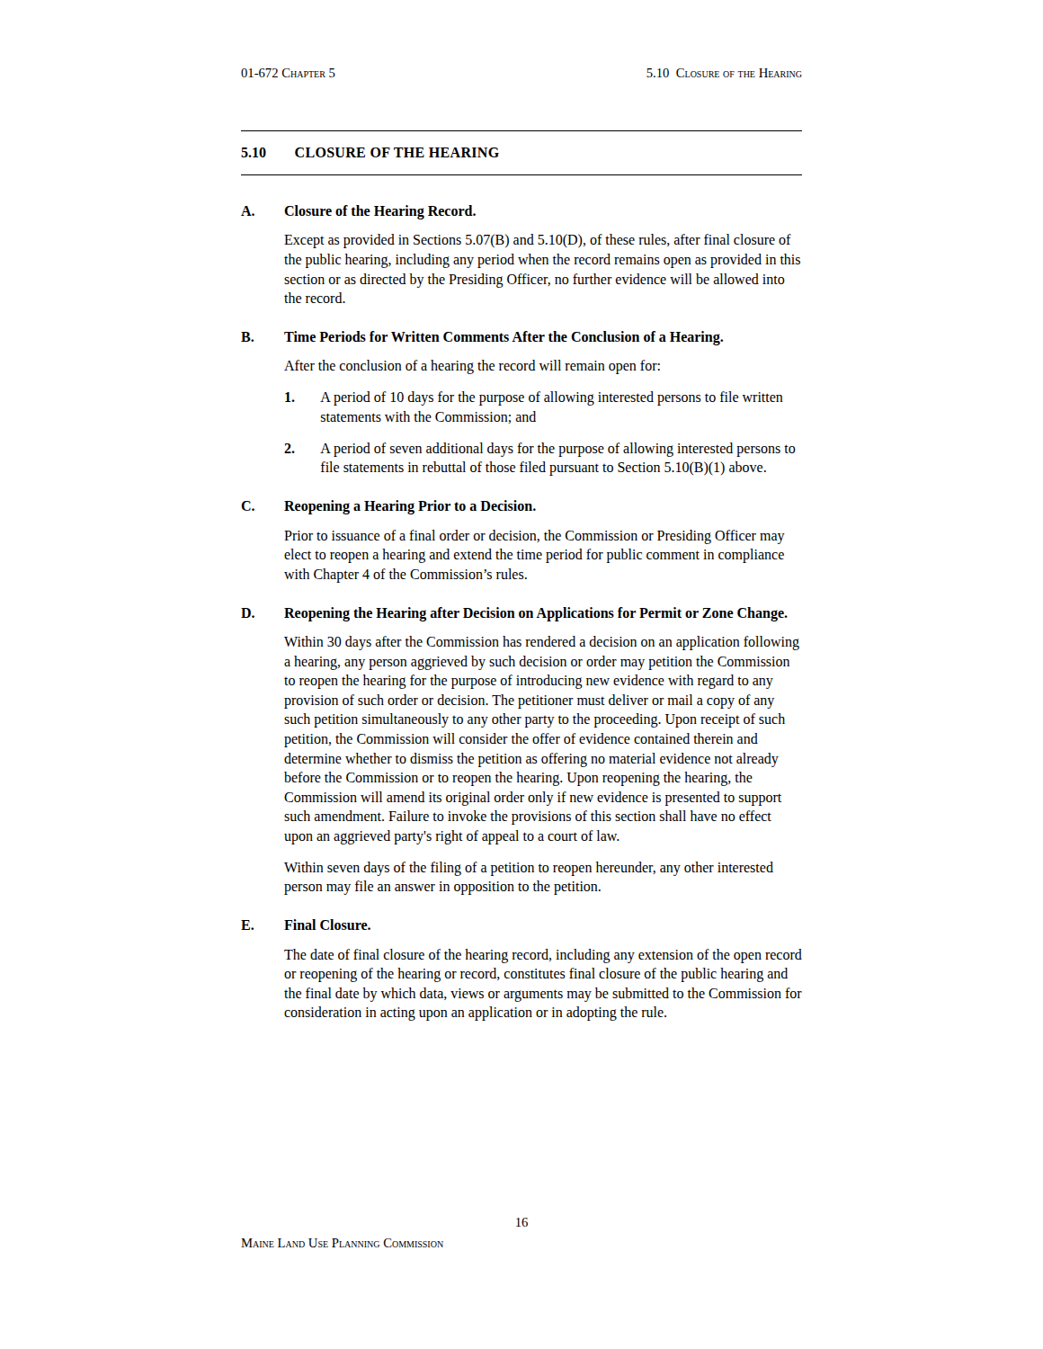01-672 Chapter 5
5.10 Closure of the Hearing
5.10 CLOSURE OF THE HEARING
A. Closure of the Hearing Record.
Except as provided in Sections 5.07(B) and 5.10(D), of these rules, after final closure of the public hearing, including any period when the record remains open as provided in this section or as directed by the Presiding Officer, no further evidence will be allowed into the record.
B. Time Periods for Written Comments After the Conclusion of a Hearing.
After the conclusion of a hearing the record will remain open for:
1. A period of 10 days for the purpose of allowing interested persons to file written statements with the Commission; and
2. A period of seven additional days for the purpose of allowing interested persons to file statements in rebuttal of those filed pursuant to Section 5.10(B)(1) above.
C. Reopening a Hearing Prior to a Decision.
Prior to issuance of a final order or decision, the Commission or Presiding Officer may elect to reopen a hearing and extend the time period for public comment in compliance with Chapter 4 of the Commission’s rules.
D. Reopening the Hearing after Decision on Applications for Permit or Zone Change.
Within 30 days after the Commission has rendered a decision on an application following a hearing, any person aggrieved by such decision or order may petition the Commission to reopen the hearing for the purpose of introducing new evidence with regard to any provision of such order or decision. The petitioner must deliver or mail a copy of any such petition simultaneously to any other party to the proceeding. Upon receipt of such petition, the Commission will consider the offer of evidence contained therein and determine whether to dismiss the petition as offering no material evidence not already before the Commission or to reopen the hearing. Upon reopening the hearing, the Commission will amend its original order only if new evidence is presented to support such amendment. Failure to invoke the provisions of this section shall have no effect upon an aggrieved party's right of appeal to a court of law.
Within seven days of the filing of a petition to reopen hereunder, any other interested person may file an answer in opposition to the petition.
E. Final Closure.
The date of final closure of the hearing record, including any extension of the open record or reopening of the hearing or record, constitutes final closure of the public hearing and the final date by which data, views or arguments may be submitted to the Commission for consideration in acting upon an application or in adopting the rule.
16
Maine Land Use Planning Commission